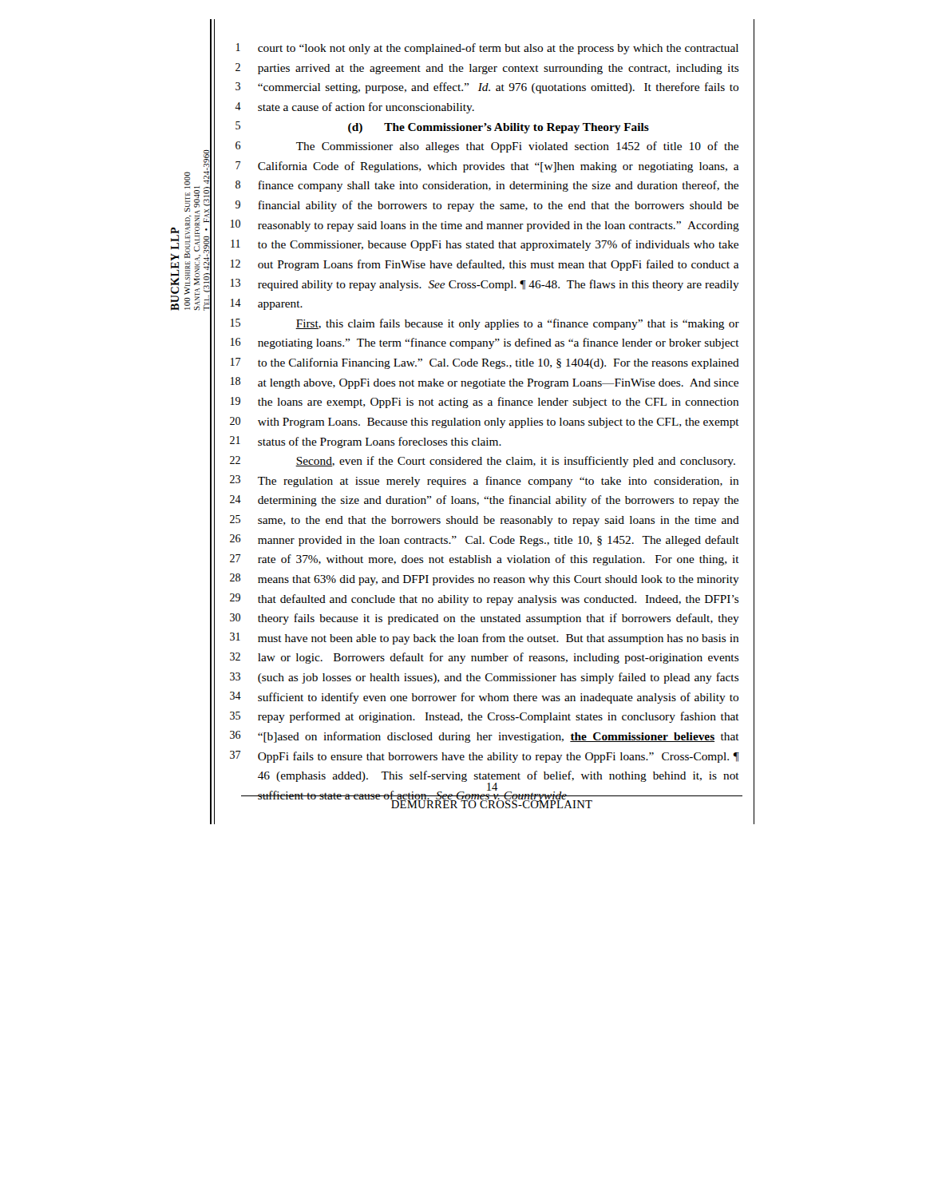BUCKLEY LLP
100 Wilshire Boulevard, Suite 1000
Santa Monica, California 90401
Tel. (310) 424-3900 • Fax (310) 424-3960
1
2
3
4
5
6
7
8
9
10
11
12
13
14
15
16
17
18
19
20
21
22
23
24
25
26
27
28
29
30
31
32
33
34
35
36
37
court to “look not only at the complained-of term but also at the process by which the contractual parties arrived at the agreement and the larger context surrounding the contract, including its “commercial setting, purpose, and effect.” Id. at 976 (quotations omitted). It therefore fails to state a cause of action for unconscionability.
(d) The Commissioner’s Ability to Repay Theory Fails
The Commissioner also alleges that OppFi violated section 1452 of title 10 of the California Code of Regulations, which provides that “[w]hen making or negotiating loans, a finance company shall take into consideration, in determining the size and duration thereof, the financial ability of the borrowers to repay the same, to the end that the borrowers should be reasonably to repay said loans in the time and manner provided in the loan contracts.” According to the Commissioner, because OppFi has stated that approximately 37% of individuals who take out Program Loans from FinWise have defaulted, this must mean that OppFi failed to conduct a required ability to repay analysis. See Cross-Compl. ¶ 46-48. The flaws in this theory are readily apparent.
First, this claim fails because it only applies to a “finance company” that is “making or negotiating loans.” The term “finance company” is defined as “a finance lender or broker subject to the California Financing Law.” Cal. Code Regs., title 10, § 1404(d). For the reasons explained at length above, OppFi does not make or negotiate the Program Loans—FinWise does. And since the loans are exempt, OppFi is not acting as a finance lender subject to the CFL in connection with Program Loans. Because this regulation only applies to loans subject to the CFL, the exempt status of the Program Loans forecloses this claim.
Second, even if the Court considered the claim, it is insufficiently pled and conclusory. The regulation at issue merely requires a finance company “to take into consideration, in determining the size and duration” of loans, “the financial ability of the borrowers to repay the same, to the end that the borrowers should be reasonably to repay said loans in the time and manner provided in the loan contracts.” Cal. Code Regs., title 10, § 1452. The alleged default rate of 37%, without more, does not establish a violation of this regulation. For one thing, it means that 63% did pay, and DFPI provides no reason why this Court should look to the minority that defaulted and conclude that no ability to repay analysis was conducted. Indeed, the DFPI’s theory fails because it is predicated on the unstated assumption that if borrowers default, they must have not been able to pay back the loan from the outset. But that assumption has no basis in law or logic. Borrowers default for any number of reasons, including post-origination events (such as job losses or health issues), and the Commissioner has simply failed to plead any facts sufficient to identify even one borrower for whom there was an inadequate analysis of ability to repay performed at origination. Instead, the Cross-Complaint states in conclusory fashion that “[b]ased on information disclosed during her investigation, the Commissioner believes that OppFi fails to ensure that borrowers have the ability to repay the OppFi loans.” Cross-Compl. ¶ 46 (emphasis added). This self-serving statement of belief, with nothing behind it, is not sufficient to state a cause of action. See Gomes v. Countrywide
14
DEMURRER TO CROSS-COMPLAINT